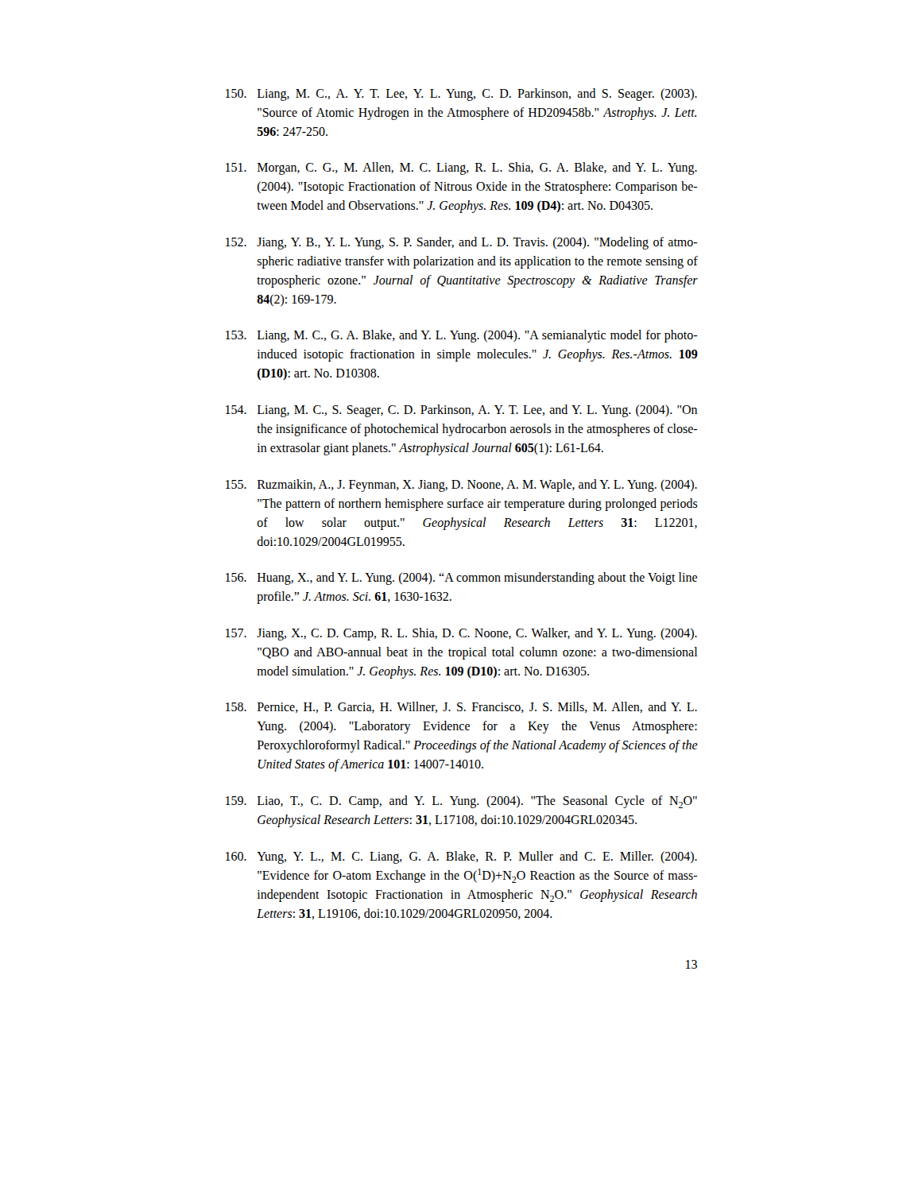Liang, M. C., A. Y. T. Lee, Y. L. Yung, C. D. Parkinson, and S. Seager. (2003). "Source of Atomic Hydrogen in the Atmosphere of HD209458b." Astrophys. J. Lett. 596: 247-250.
Morgan, C. G., M. Allen, M. C. Liang, R. L. Shia, G. A. Blake, and Y. L. Yung. (2004). "Isotopic Fractionation of Nitrous Oxide in the Stratosphere: Comparison between Model and Observations." J. Geophys. Res. 109 (D4): art. No. D04305.
Jiang, Y. B., Y. L. Yung, S. P. Sander, and L. D. Travis. (2004). "Modeling of atmospheric radiative transfer with polarization and its application to the remote sensing of tropospheric ozone." Journal of Quantitative Spectroscopy & Radiative Transfer 84(2): 169-179.
Liang, M. C., G. A. Blake, and Y. L. Yung. (2004). "A semianalytic model for photo-induced isotopic fractionation in simple molecules." J. Geophys. Res.-Atmos. 109 (D10): art. No. D10308.
Liang, M. C., S. Seager, C. D. Parkinson, A. Y. T. Lee, and Y. L. Yung. (2004). "On the insignificance of photochemical hydrocarbon aerosols in the atmospheres of close-in extrasolar giant planets." Astrophysical Journal 605(1): L61-L64.
Ruzmaikin, A., J. Feynman, X. Jiang, D. Noone, A. M. Waple, and Y. L. Yung. (2004). "The pattern of northern hemisphere surface air temperature during prolonged periods of low solar output." Geophysical Research Letters 31: L12201, doi:10.1029/2004GL019955.
Huang, X., and Y. L. Yung. (2004). “A common misunderstanding about the Voigt line profile.” J. Atmos. Sci. 61, 1630-1632.
Jiang, X., C. D. Camp, R. L. Shia, D. C. Noone, C. Walker, and Y. L. Yung. (2004). "QBO and ABO-annual beat in the tropical total column ozone: a two-dimensional model simulation." J. Geophys. Res. 109 (D10): art. No. D16305.
Pernice, H., P. Garcia, H. Willner, J. S. Francisco, J. S. Mills, M. Allen, and Y. L. Yung. (2004). "Laboratory Evidence for a Key the Venus Atmosphere: Peroxychloroformyl Radical." Proceedings of the National Academy of Sciences of the United States of America 101: 14007-14010.
Liao, T., C. D. Camp, and Y. L. Yung. (2004). "The Seasonal Cycle of N2O" Geophysical Research Letters: 31, L17108, doi:10.1029/2004GRL020345.
Yung, Y. L., M. C. Liang, G. A. Blake, R. P. Muller and C. E. Miller. (2004). "Evidence for O-atom Exchange in the O(1D)+N2O Reaction as the Source of mass-independent Isotopic Fractionation in Atmospheric N2O." Geophysical Research Letters: 31, L19106, doi:10.1029/2004GRL020950, 2004.
13